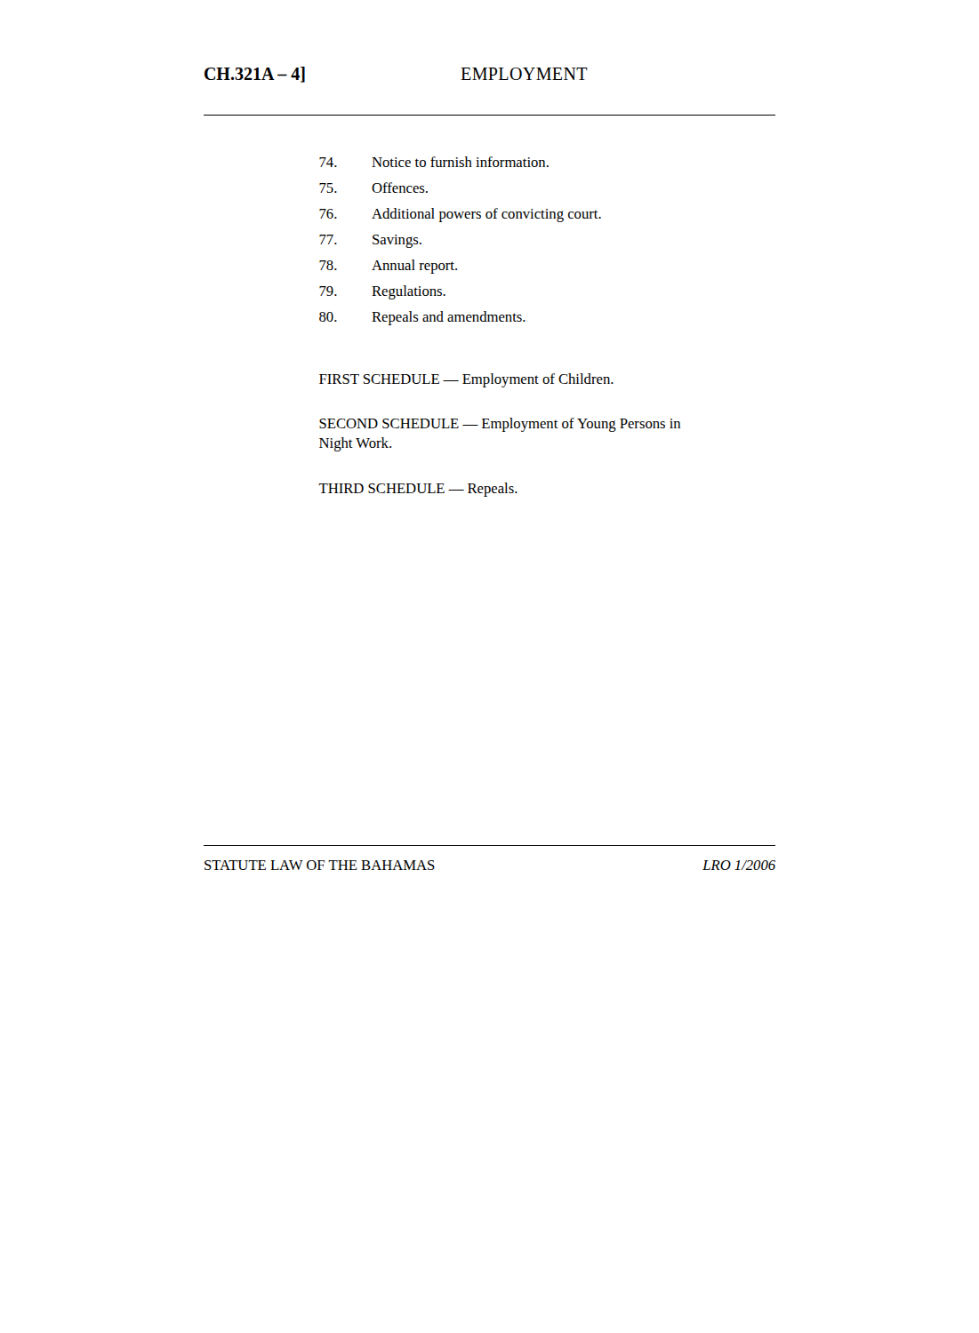CH.321A – 4] EMPLOYMENT
| 74. | Notice to furnish information. |
| 75. | Offences. |
| 76. | Additional powers of convicting court. |
| 77. | Savings. |
| 78. | Annual report. |
| 79. | Regulations. |
| 80. | Repeals and amendments. |
FIRST SCHEDULE — Employment of Children.
SECOND SCHEDULE — Employment of Young Persons in Night Work.
THIRD SCHEDULE — Repeals.
STATUTE LAW OF THE BAHAMAS LRO 1/2006